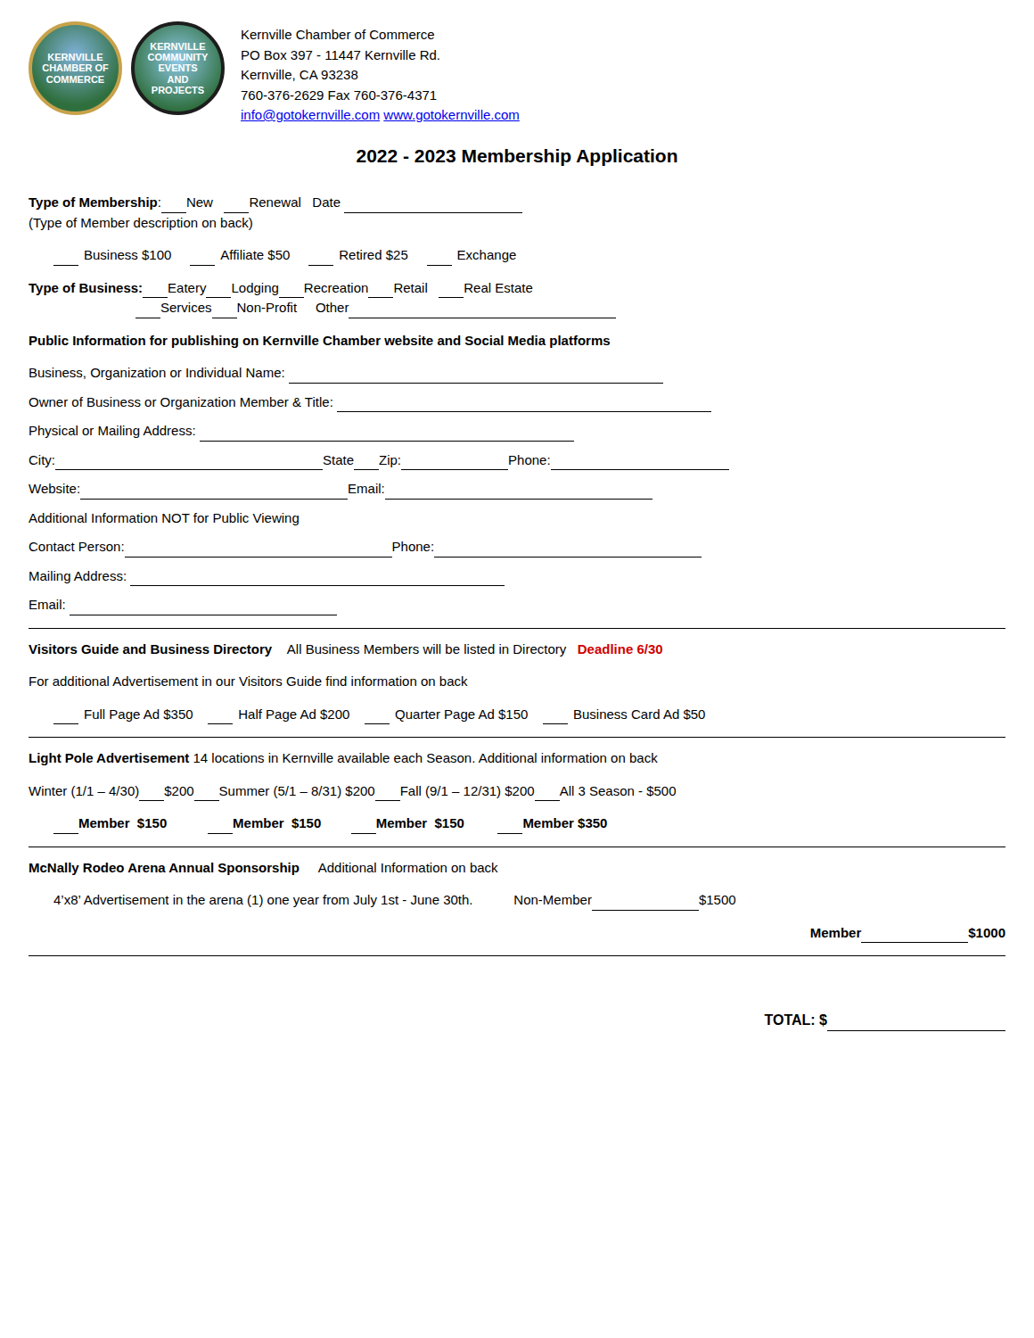KERNVILLE
CHAMBER OF
COMMERCE
KERNVILLE
COMMUNITY EVENTS
AND PROJECTS
Kernville Chamber of Commerce
PO Box 397 - 11447 Kernville Rd.
Kernville, CA 93238
760-376-2629 Fax 760-376-4371
info@gotokernville.com www.gotokernville.com
2022 - 2023 Membership Application
Type of Membership: New Renewal Date
(Type of Member description on back)
Business $100 Affiliate $50 Retired $25 Exchange
Type of Business: Eatery Lodging Recreation Retail Real Estate
Services Non-Profit Other
Public Information for publishing on Kernville Chamber website and Social Media platforms
Business, Organization or Individual Name:
Owner of Business or Organization Member & Title:
Physical or Mailing Address:
City: State Zip: Phone:
Website: Email:
Additional Information NOT for Public Viewing
Contact Person: Phone:
Mailing Address:
Email:
Visitors Guide and Business Directory All Business Members will be listed in Directory Deadline 6/30
For additional Advertisement in our Visitors Guide find information on back
Full Page Ad $350 Half Page Ad $200 Quarter Page Ad $150 Business Card Ad $50
Light Pole Advertisement 14 locations in Kernville available each Season. Additional information on back
Winter (1/1 – 4/30) $200 Summer (5/1 – 8/31) $200 Fall (9/1 – 12/31) $200 All 3 Season - $500
Member $150 Member $150 Member $150 Member $350
McNally Rodeo Arena Annual Sponsorship Additional Information on back
4’x8’ Advertisement in the arena (1) one year from July 1st - June 30th. Non-Member $1500
Member $1000
TOTAL: $